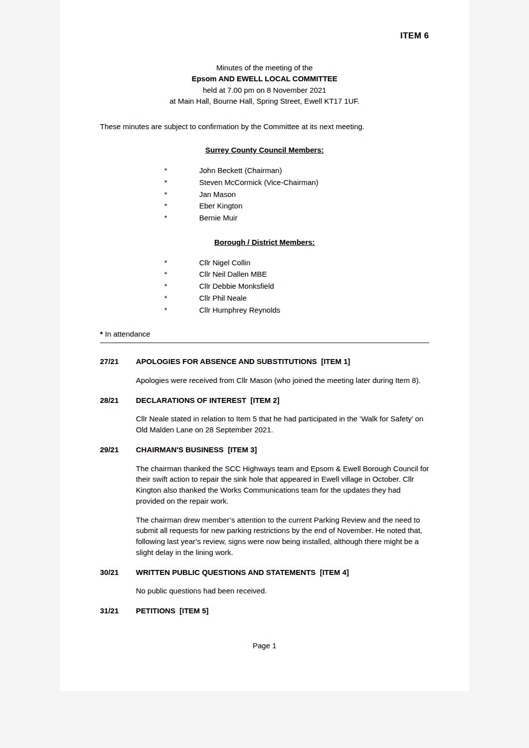ITEM 6
Minutes of the meeting of the Epsom AND EWELL LOCAL COMMITTEE held at 7.00 pm on 8 November 2021 at Main Hall, Bourne Hall, Spring Street, Ewell KT17 1UF.
These minutes are subject to confirmation by the Committee at its next meeting.
Surrey County Council Members:
| * | John Beckett (Chairman) |
| * | Steven McCormick (Vice-Chairman) |
| * | Jan Mason |
| * | Eber Kington |
| * | Bernie Muir |
Borough / District Members:
| * | Cllr Nigel Collin |
| * | Cllr Neil Dallen MBE |
| * | Cllr Debbie Monksfield |
| * | Cllr Phil Neale |
| * | Cllr Humphrey Reynolds |
* In attendance
27/21
APOLOGIES FOR ABSENCE AND SUBSTITUTIONS [Item 1]
Apologies were received from Cllr Mason (who joined the meeting later during Item 8).
28/21
DECLARATIONS OF INTEREST [Item 2]
Cllr Neale stated in relation to Item 5 that he had participated in the ‘Walk for Safety’ on Old Malden Lane on 28 September 2021.
29/21
CHAIRMAN'S BUSINESS [Item 3]
The chairman thanked the SCC Highways team and Epsom & Ewell Borough Council for their swift action to repair the sink hole that appeared in Ewell village in October. Cllr Kington also thanked the Works Communications team for the updates they had provided on the repair work.
The chairman drew member’s attention to the current Parking Review and the need to submit all requests for new parking restrictions by the end of November. He noted that, following last year’s review, signs were now being installed, although there might be a slight delay in the lining work.
30/21
WRITTEN PUBLIC QUESTIONS AND STATEMENTS [Item 4]
No public questions had been received.
31/21
PETITIONS [Item 5]
Page 1